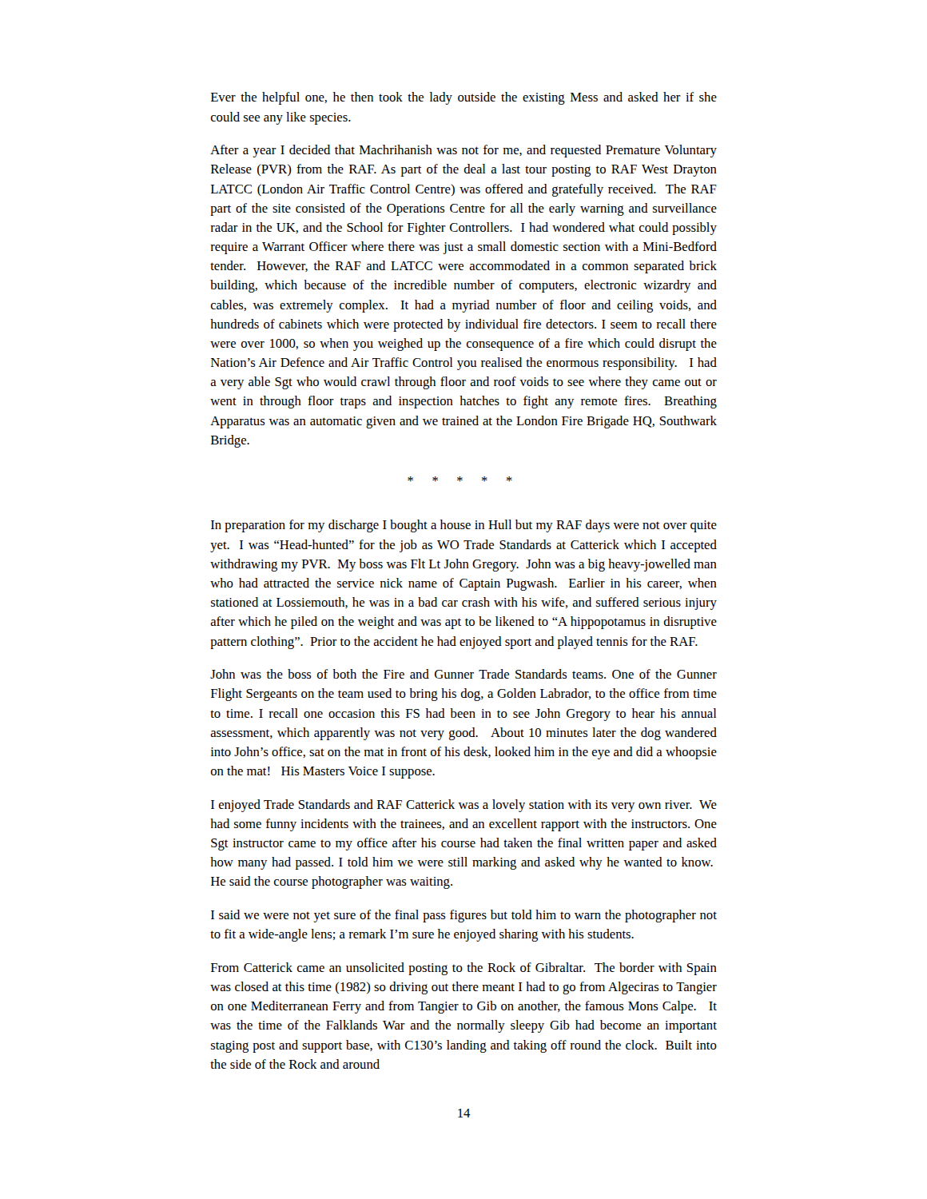Ever the helpful one, he then took the lady outside the existing Mess and asked her if she could see any like species.
After a year I decided that Machrihanish was not for me, and requested Premature Voluntary Release (PVR) from the RAF. As part of the deal a last tour posting to RAF West Drayton LATCC (London Air Traffic Control Centre) was offered and gratefully received. The RAF part of the site consisted of the Operations Centre for all the early warning and surveillance radar in the UK, and the School for Fighter Controllers. I had wondered what could possibly require a Warrant Officer where there was just a small domestic section with a Mini-Bedford tender. However, the RAF and LATCC were accommodated in a common separated brick building, which because of the incredible number of computers, electronic wizardry and cables, was extremely complex. It had a myriad number of floor and ceiling voids, and hundreds of cabinets which were protected by individual fire detectors. I seem to recall there were over 1000, so when you weighed up the consequence of a fire which could disrupt the Nation’s Air Defence and Air Traffic Control you realised the enormous responsibility. I had a very able Sgt who would crawl through floor and roof voids to see where they came out or went in through floor traps and inspection hatches to fight any remote fires. Breathing Apparatus was an automatic given and we trained at the London Fire Brigade HQ, Southwark Bridge.
* * * * *
In preparation for my discharge I bought a house in Hull but my RAF days were not over quite yet. I was “Head-hunted” for the job as WO Trade Standards at Catterick which I accepted withdrawing my PVR. My boss was Flt Lt John Gregory. John was a big heavy-jowelled man who had attracted the service nick name of Captain Pugwash. Earlier in his career, when stationed at Lossiemouth, he was in a bad car crash with his wife, and suffered serious injury after which he piled on the weight and was apt to be likened to “A hippopotamus in disruptive pattern clothing”. Prior to the accident he had enjoyed sport and played tennis for the RAF.
John was the boss of both the Fire and Gunner Trade Standards teams. One of the Gunner Flight Sergeants on the team used to bring his dog, a Golden Labrador, to the office from time to time. I recall one occasion this FS had been in to see John Gregory to hear his annual assessment, which apparently was not very good. About 10 minutes later the dog wandered into John’s office, sat on the mat in front of his desk, looked him in the eye and did a whoopsie on the mat! His Masters Voice I suppose.
I enjoyed Trade Standards and RAF Catterick was a lovely station with its very own river. We had some funny incidents with the trainees, and an excellent rapport with the instructors. One Sgt instructor came to my office after his course had taken the final written paper and asked how many had passed. I told him we were still marking and asked why he wanted to know. He said the course photographer was waiting.
I said we were not yet sure of the final pass figures but told him to warn the photographer not to fit a wide-angle lens; a remark I’m sure he enjoyed sharing with his students.
From Catterick came an unsolicited posting to the Rock of Gibraltar. The border with Spain was closed at this time (1982) so driving out there meant I had to go from Algeciras to Tangier on one Mediterranean Ferry and from Tangier to Gib on another, the famous Mons Calpe. It was the time of the Falklands War and the normally sleepy Gib had become an important staging post and support base, with C130’s landing and taking off round the clock. Built into the side of the Rock and around
14